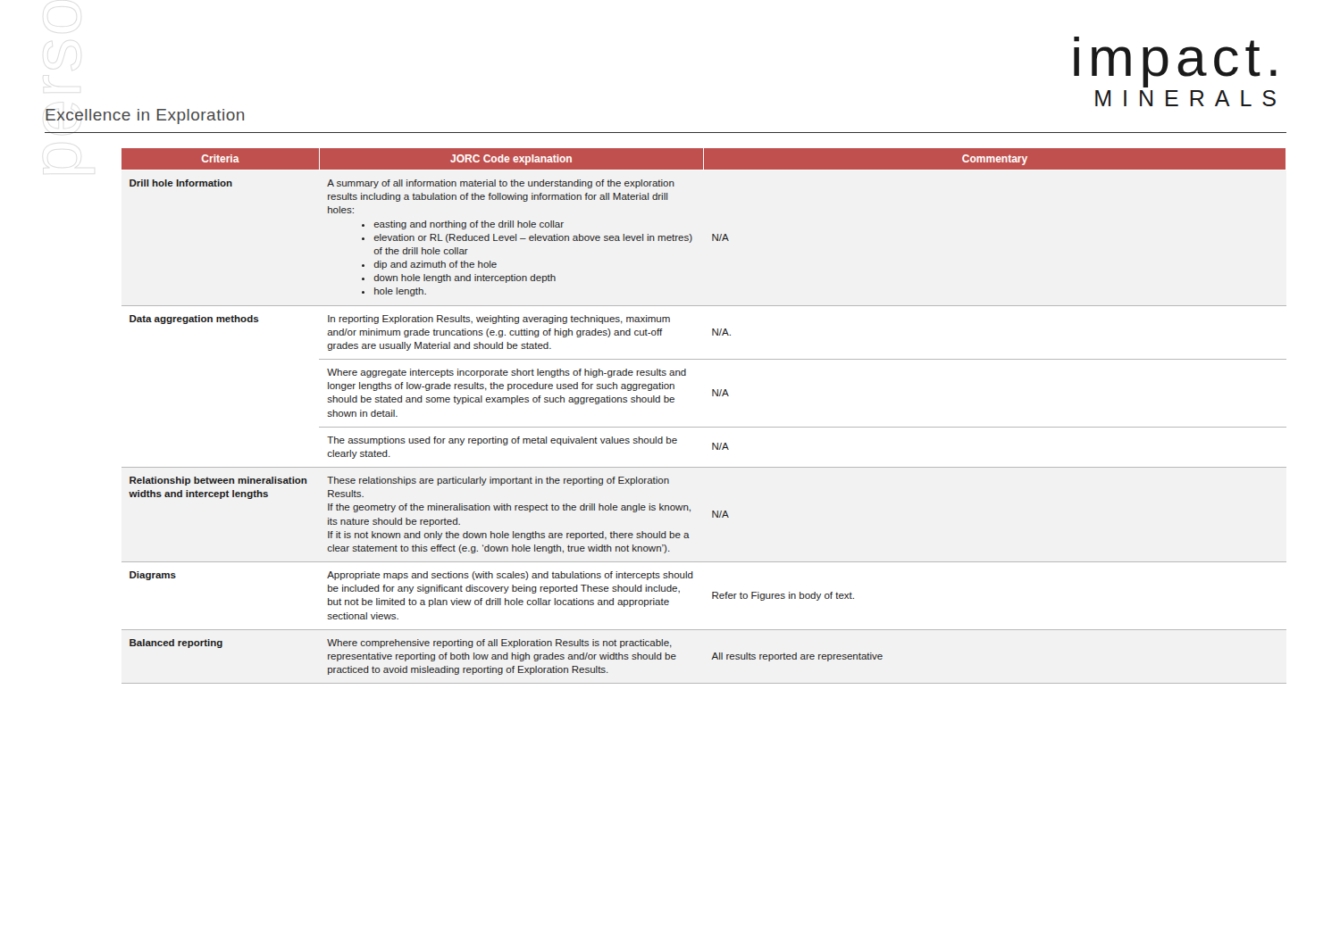personal use only
impact.
MINERALS
Excellence in Exploration
| Criteria | JORC Code explanation | Commentary |
| --- | --- | --- |
| Drill hole Information | A summary of all information material to the understanding of the exploration results including a tabulation of the following information for all Material drill holes: easting and northing of the drill hole collar elevation or RL (Reduced Level – elevation above sea level in metres) of the drill hole collar dip and azimuth of the hole down hole length and interception depth hole length. | N/A |
| Data aggregation methods | In reporting Exploration Results, weighting averaging techniques, maximum and/or minimum grade truncations (e.g. cutting of high grades) and cut-off grades are usually Material and should be stated. | N/A. |
| Where aggregate intercepts incorporate short lengths of high-grade results and longer lengths of low-grade results, the procedure used for such aggregation should be stated and some typical examples of such aggregations should be shown in detail. | N/A |
| The assumptions used for any reporting of metal equivalent values should be clearly stated. | N/A |
| Relationship between mineralisation widths and intercept lengths | These relationships are particularly important in the reporting of Exploration Results. If the geometry of the mineralisation with respect to the drill hole angle is known, its nature should be reported. If it is not known and only the down hole lengths are reported, there should be a clear statement to this effect (e.g. ‘down hole length, true width not known’). | N/A |
| Diagrams | Appropriate maps and sections (with scales) and tabulations of intercepts should be included for any significant discovery being reported These should include, but not be limited to a plan view of drill hole collar locations and appropriate sectional views. | Refer to Figures in body of text. |
| Balanced reporting | Where comprehensive reporting of all Exploration Results is not practicable, representative reporting of both low and high grades and/or widths should be practiced to avoid misleading reporting of Exploration Results. | All results reported are representative |